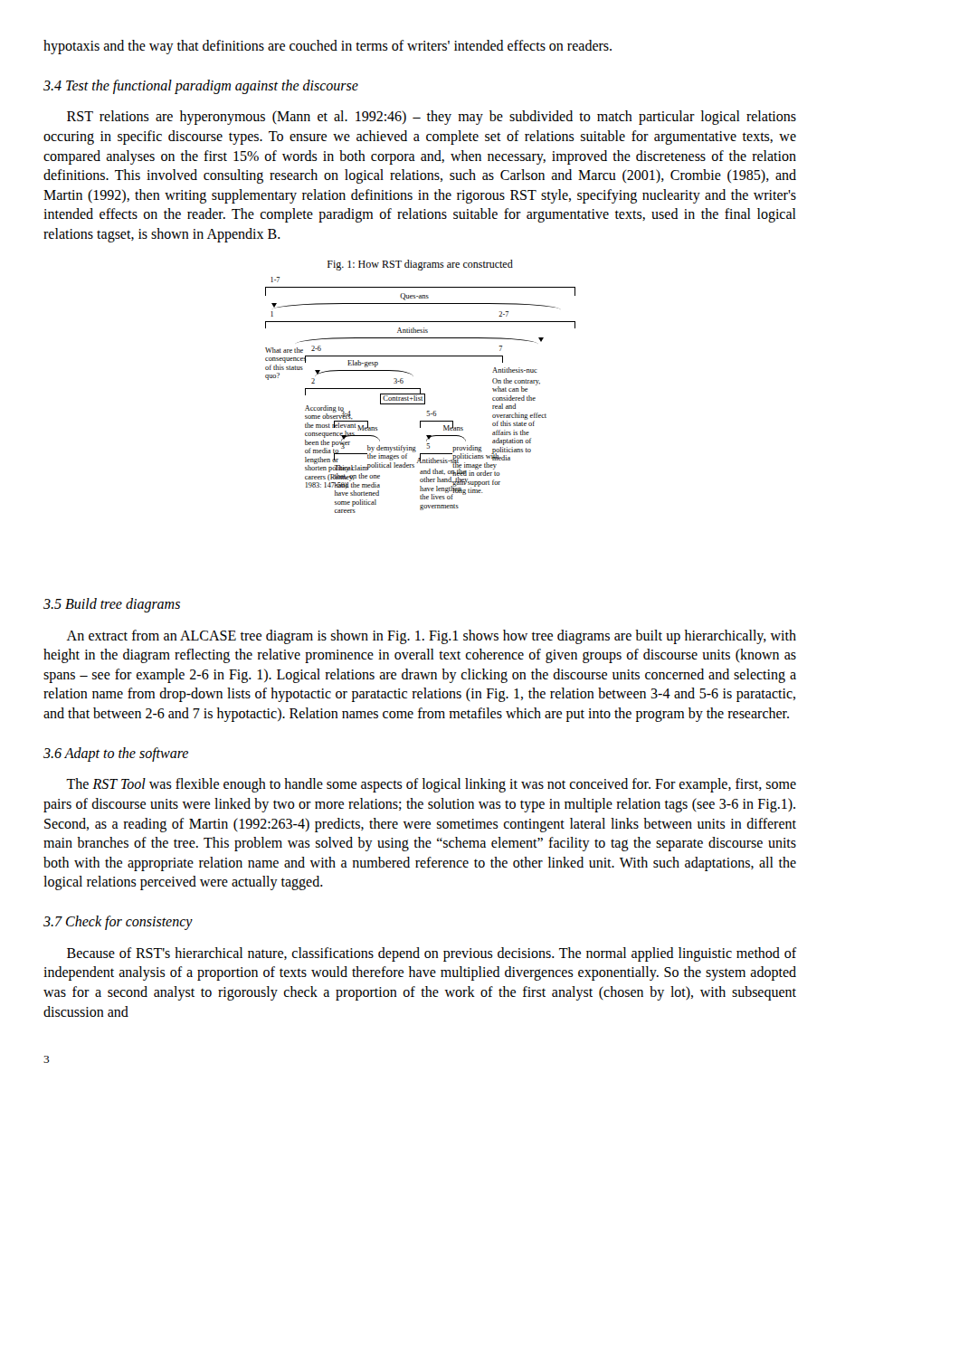hypotaxis and the way that definitions are couched in terms of writers' intended effects on readers.
3.4 Test the functional paradigm against the discourse
RST relations are hyperonymous (Mann et al. 1992:46) – they may be subdivided to match particular logical relations occuring in specific discourse types. To ensure we achieved a complete set of relations suitable for argumentative texts, we compared analyses on the first 15% of words in both corpora and, when necessary, improved the discreteness of the relation definitions. This involved consulting research on logical relations, such as Carlson and Marcu (2001), Crombie (1985), and Martin (1992), then writing supplementary relation definitions in the rigorous RST style, specifying nuclearity and the writer's intended effects on the reader. The complete paradigm of relations suitable for argumentative texts, used in the final logical relations tagset, is shown in Appendix B.
Fig. 1: How RST diagrams are constructed
1-7
Ques-ans
1
2-7
Antithesis
What are the consequences of this status quo?
2-6
7
Elab-gesp
Antithesis-nuc
On the contrary, what can be considered the real and overarching effect of this state of affairs is the adaptation of politicians to media
2
3-6
Contrast+list
According to some observers, the most relevant consequence has been the power of media to lengthen or shorten political careers (Ranney, 1983: 147-50).
3-4
5-6
Means
Means
3
by demystifying the images of political leaders
5
providing politicians with the image they need in order to gain support for long time.
Antithesis-sat
They claim that, on the one hand the media have shortened some political careers
and that, on the other hand, they have lengthen the lives of governments
3.5 Build tree diagrams
An extract from an ALCASE tree diagram is shown in Fig. 1. Fig.1 shows how tree diagrams are built up hierarchically, with height in the diagram reflecting the relative prominence in overall text coherence of given groups of discourse units (known as spans – see for example 2-6 in Fig. 1). Logical relations are drawn by clicking on the discourse units concerned and selecting a relation name from drop-down lists of hypotactic or paratactic relations (in Fig. 1, the relation between 3-4 and 5-6 is paratactic, and that between 2-6 and 7 is hypotactic). Relation names come from metafiles which are put into the program by the researcher.
3.6 Adapt to the software
The RST Tool was flexible enough to handle some aspects of logical linking it was not conceived for. For example, first, some pairs of discourse units were linked by two or more relations; the solution was to type in multiple relation tags (see 3-6 in Fig.1). Second, as a reading of Martin (1992:263-4) predicts, there were sometimes contingent lateral links between units in different main branches of the tree. This problem was solved by using the “schema element” facility to tag the separate discourse units both with the appropriate relation name and with a numbered reference to the other linked unit. With such adaptations, all the logical relations perceived were actually tagged.
3.7 Check for consistency
Because of RST's hierarchical nature, classifications depend on previous decisions. The normal applied linguistic method of independent analysis of a proportion of texts would therefore have multiplied divergences exponentially. So the system adopted was for a second analyst to rigorously check a proportion of the work of the first analyst (chosen by lot), with subsequent discussion and
3